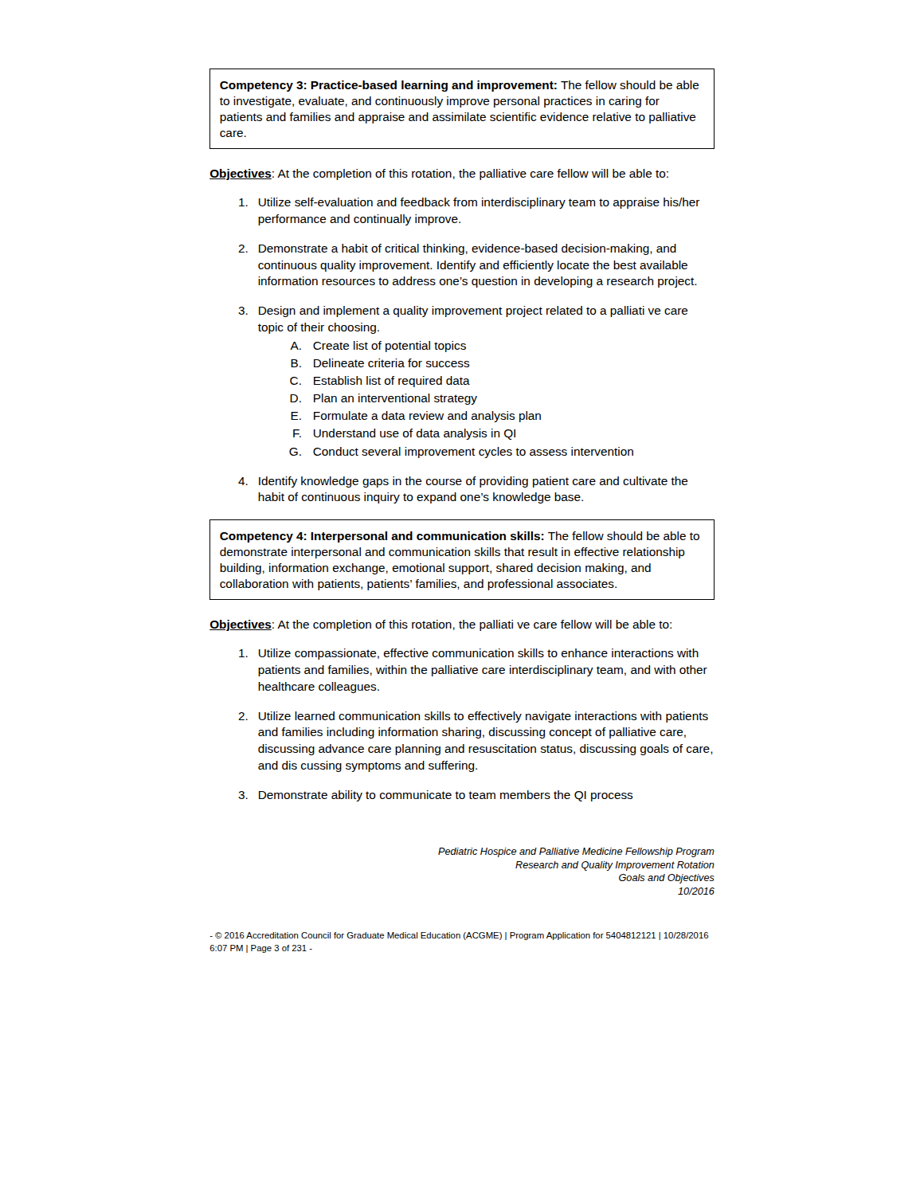Competency 3: Practice-based learning and improvement: The fellow should be able to investigate, evaluate, and continuously improve personal practices in caring for patients and families and appraise and assimilate scientific evidence relative to palliative care.
Objectives: At the completion of this rotation, the palliative care fellow will be able to:
Utilize self-evaluation and feedback from interdisciplinary team to appraise his/her performance and continually improve.
Demonstrate a habit of critical thinking, evidence-based decision-making, and continuous quality improvement. Identify and efficiently locate the best available information resources to address one’s question in developing a research project.
Design and implement a quality improvement project related to a palliati ve care topic of their choosing.
Create list of potential topics
Delineate criteria for success
Establish list of required data
Plan an interventional strategy
Formulate a data review and analysis plan
Understand use of data analysis in QI
Conduct several improvement cycles to assess intervention
Identify knowledge gaps in the course of providing patient care and cultivate the habit of continuous inquiry to expand one’s knowledge base.
Competency 4: Interpersonal and communication skills: The fellow should be able to demonstrate interpersonal and communication skills that result in effective relationship building, information exchange, emotional support, shared decision making, and collaboration with patients, patients’ families, and professional associates.
Objectives: At the completion of this rotation, the palliati ve care fellow will be able to:
Utilize compassionate, effective communication skills to enhance interactions with patients and families, within the palliative care interdisciplinary team, and with other healthcare colleagues.
Utilize learned communication skills to effectively navigate interactions with patients and families including information sharing, discussing concept of palliative care, discussing advance care planning and resuscitation status, discussing goals of care, and dis cussing symptoms and suffering.
Demonstrate ability to communicate to team members the QI process
Pediatric Hospice and Palliative Medicine Fellowship Program
Research and Quality Improvement Rotation
Goals and Objectives
10/2016
- © 2016 Accreditation Council for Graduate Medical Education (ACGME) | Program Application for 5404812121 | 10/28/2016 6:07 PM | Page 3 of 231 -